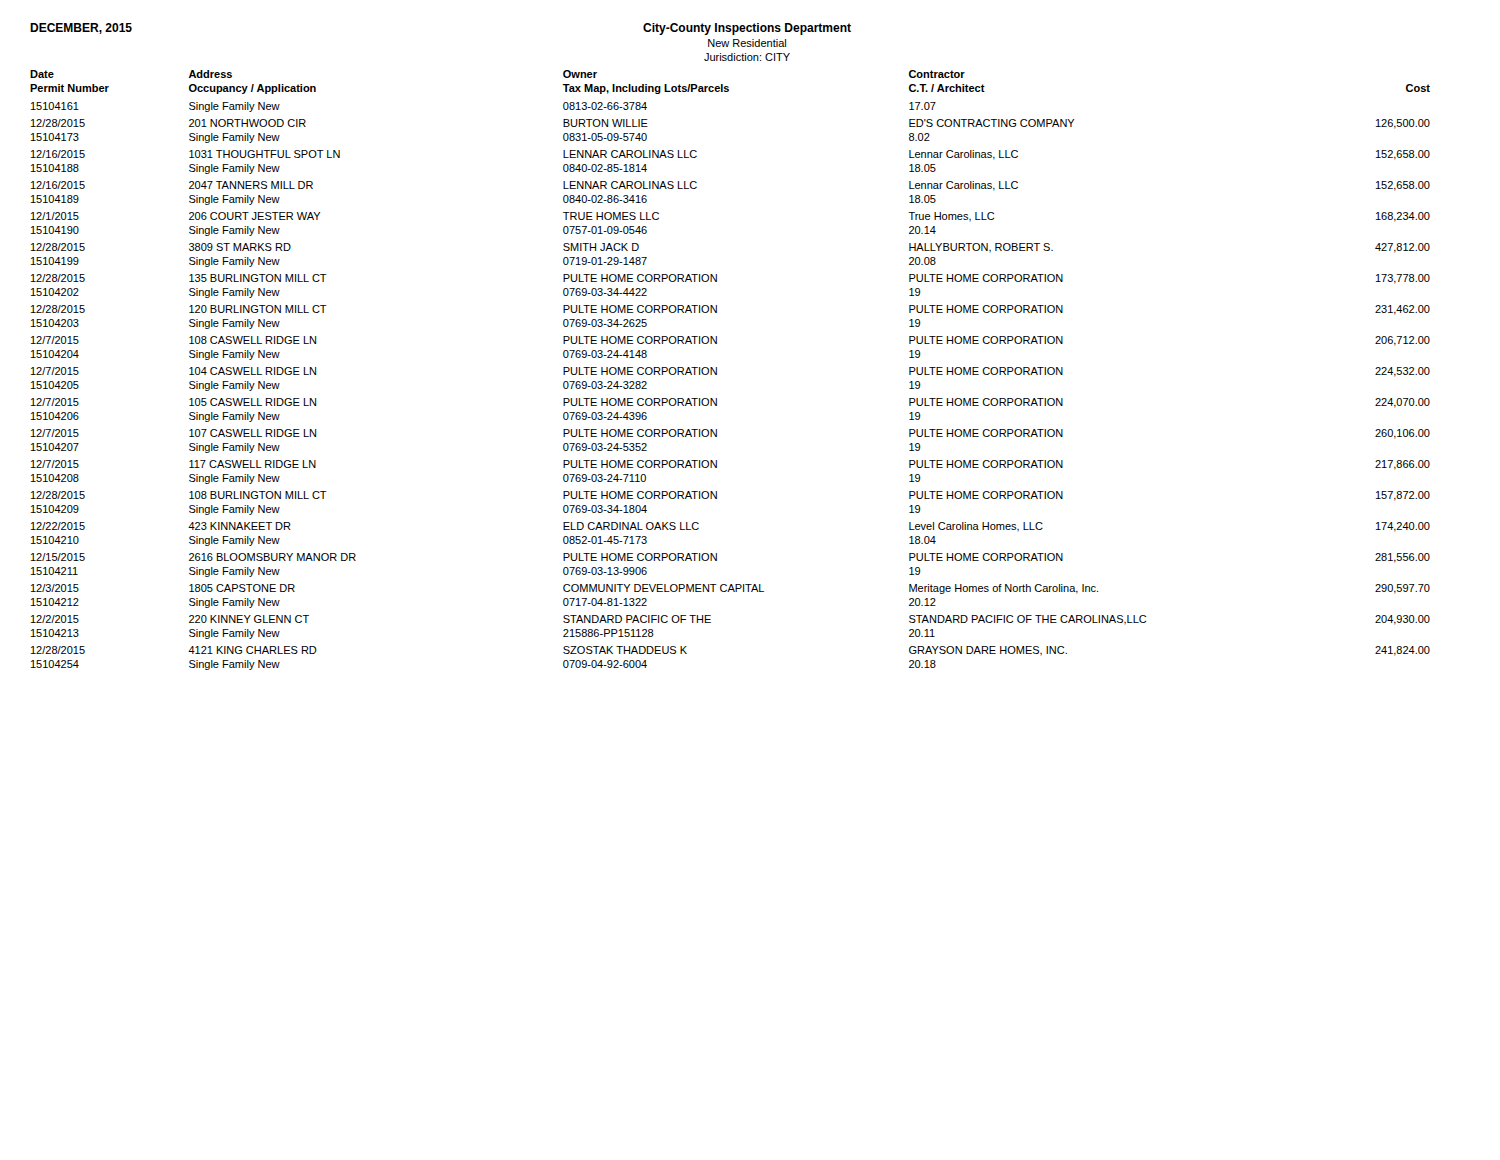| DECEMBER, 2015 | City-County Inspections Department | |
| | New Residential | |
| | Jurisdiction: CITY | |
| Date | Address | Owner | Contractor | |
| --- | --- | --- | --- | --- |
| Permit Number | Occupancy / Application | Tax Map, Including Lots/Parcels | C.T. / Architect | Cost |
| 15104161 | Single Family New | 0813-02-66-3784 | 17.07 | |
| 12/28/2015 | 201 NORTHWOOD CIR | BURTON WILLIE | ED'S CONTRACTING COMPANY | 126,500.00 |
| 15104173 | Single Family New | 0831-05-09-5740 | 8.02 | |
| 12/16/2015 | 1031 THOUGHTFUL SPOT LN | LENNAR CAROLINAS LLC | Lennar Carolinas, LLC | 152,658.00 |
| 15104188 | Single Family New | 0840-02-85-1814 | 18.05 | |
| 12/16/2015 | 2047 TANNERS MILL DR | LENNAR CAROLINAS LLC | Lennar Carolinas, LLC | 152,658.00 |
| 15104189 | Single Family New | 0840-02-86-3416 | 18.05 | |
| 12/1/2015 | 206 COURT JESTER WAY | TRUE HOMES LLC | True Homes, LLC | 168,234.00 |
| 15104190 | Single Family New | 0757-01-09-0546 | 20.14 | |
| 12/28/2015 | 3809 ST MARKS RD | SMITH JACK D | HALLYBURTON, ROBERT S. | 427,812.00 |
| 15104199 | Single Family New | 0719-01-29-1487 | 20.08 | |
| 12/28/2015 | 135 BURLINGTON MILL CT | PULTE HOME CORPORATION | PULTE HOME CORPORATION | 173,778.00 |
| 15104202 | Single Family New | 0769-03-34-4422 | 19 | |
| 12/28/2015 | 120 BURLINGTON MILL CT | PULTE HOME CORPORATION | PULTE HOME CORPORATION | 231,462.00 |
| 15104203 | Single Family New | 0769-03-34-2625 | 19 | |
| 12/7/2015 | 108 CASWELL RIDGE LN | PULTE HOME CORPORATION | PULTE HOME CORPORATION | 206,712.00 |
| 15104204 | Single Family New | 0769-03-24-4148 | 19 | |
| 12/7/2015 | 104 CASWELL RIDGE LN | PULTE HOME CORPORATION | PULTE HOME CORPORATION | 224,532.00 |
| 15104205 | Single Family New | 0769-03-24-3282 | 19 | |
| 12/7/2015 | 105 CASWELL RIDGE LN | PULTE HOME CORPORATION | PULTE HOME CORPORATION | 224,070.00 |
| 15104206 | Single Family New | 0769-03-24-4396 | 19 | |
| 12/7/2015 | 107 CASWELL RIDGE LN | PULTE HOME CORPORATION | PULTE HOME CORPORATION | 260,106.00 |
| 15104207 | Single Family New | 0769-03-24-5352 | 19 | |
| 12/7/2015 | 117 CASWELL RIDGE LN | PULTE HOME CORPORATION | PULTE HOME CORPORATION | 217,866.00 |
| 15104208 | Single Family New | 0769-03-24-7110 | 19 | |
| 12/28/2015 | 108 BURLINGTON MILL CT | PULTE HOME CORPORATION | PULTE HOME CORPORATION | 157,872.00 |
| 15104209 | Single Family New | 0769-03-34-1804 | 19 | |
| 12/22/2015 | 423 KINNAKEET DR | ELD CARDINAL OAKS LLC | Level Carolina Homes, LLC | 174,240.00 |
| 15104210 | Single Family New | 0852-01-45-7173 | 18.04 | |
| 12/15/2015 | 2616 BLOOMSBURY MANOR DR | PULTE HOME CORPORATION | PULTE HOME CORPORATION | 281,556.00 |
| 15104211 | Single Family New | 0769-03-13-9906 | 19 | |
| 12/3/2015 | 1805 CAPSTONE DR | COMMUNITY DEVELOPMENT CAPITAL | Meritage Homes of North Carolina, Inc. | 290,597.70 |
| 15104212 | Single Family New | 0717-04-81-1322 | 20.12 | |
| 12/2/2015 | 220 KINNEY GLENN CT | STANDARD PACIFIC OF THE | STANDARD PACIFIC OF THE CAROLINAS,LLC | 204,930.00 |
| 15104213 | Single Family New | 215886-PP151128 | 20.11 | |
| 12/28/2015 | 4121 KING CHARLES RD | SZOSTAK THADDEUS K | GRAYSON DARE HOMES, INC. | 241,824.00 |
| 15104254 | Single Family New | 0709-04-92-6004 | 20.18 | |